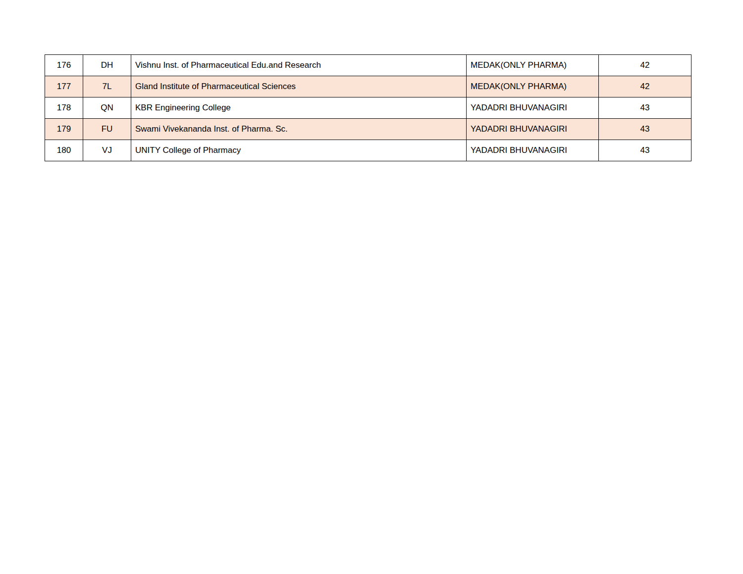| 176 | DH | Vishnu Inst. of Pharmaceutical Edu.and Research | MEDAK(ONLY PHARMA) | 42 |
| 177 | 7L | Gland Institute of Pharmaceutical Sciences | MEDAK(ONLY PHARMA) | 42 |
| 178 | QN | KBR Engineering College | YADADRI BHUVANAGIRI | 43 |
| 179 | FU | Swami Vivekananda Inst. of Pharma. Sc. | YADADRI BHUVANAGIRI | 43 |
| 180 | VJ | UNITY College of Pharmacy | YADADRI BHUVANAGIRI | 43 |